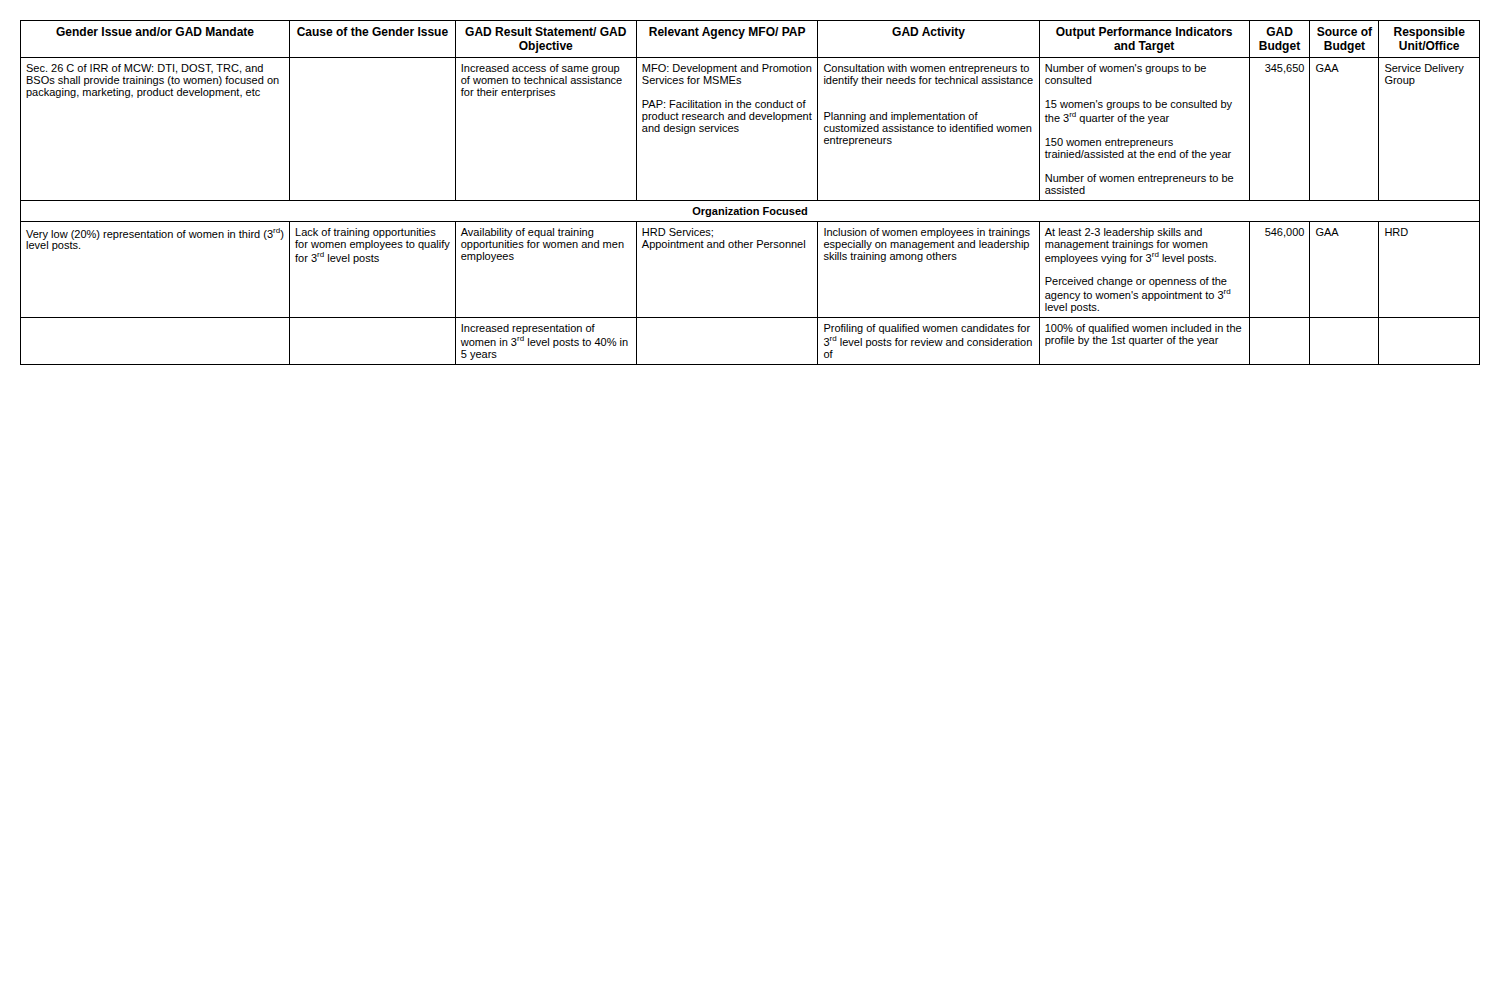| Gender Issue and/or GAD Mandate | Cause of the Gender Issue | GAD Result Statement/ GAD Objective | Relevant Agency MFO/ PAP | GAD Activity | Output Performance Indicators and Target | GAD Budget | Source of Budget | Responsible Unit/Office |
| --- | --- | --- | --- | --- | --- | --- | --- | --- |
| Sec. 26 C of IRR of MCW: DTI, DOST, TRC, and BSOs shall provide trainings (to women) focused on packaging, marketing, product development, etc | | Increased access of same group of women to technical assistance for their enterprises | MFO: Development and Promotion Services for MSMEs PAP: Facilitation in the conduct of product research and development and design services | Consultation with women entrepreneurs to identify their needs for technical assistance Planning and implementation of customized assistance to identified women entrepreneurs | Number of women's groups to be consulted 15 women's groups to be consulted by the 3 rd quarter of the year 150 women entrepreneurs trainied/assisted at the end of the year Number of women entrepreneurs to be assisted | 345,650 | GAA | Service Delivery Group |
| Organization Focused |
| Very low (20%) representation of women in third (3 rd ) level posts. | Lack of training opportunities for women employees to qualify for 3 rd level posts | Availability of equal training opportunities for women and men employees | HRD Services; Appointment and other Personnel | Inclusion of women employees in trainings especially on management and leadership skills training among others | At least 2-3 leadership skills and management trainings for women employees vying for 3 rd level posts. Perceived change or openness of the agency to women's appointment to 3 rd level posts. | 546,000 | GAA | HRD |
| | | Increased representation of women in 3 rd level posts to 40% in 5 years | | Profiling of qualified women candidates for 3 rd level posts for review and consideration of | 100% of qualified women included in the profile by the 1st quarter of the year | | | |